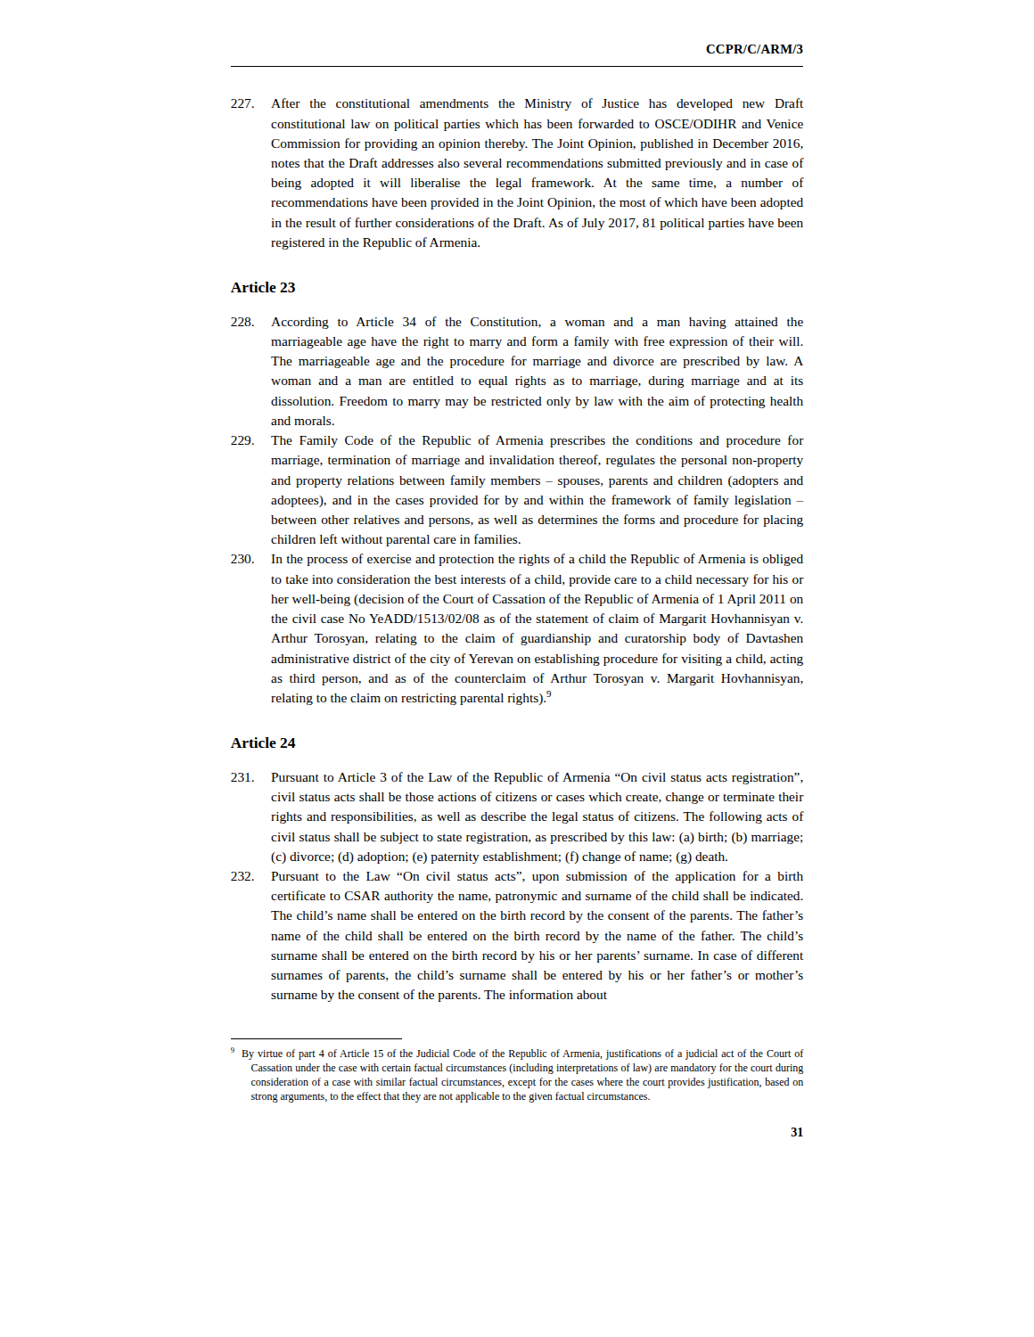CCPR/C/ARM/3
227.
After the constitutional amendments the Ministry of Justice has developed new Draft constitutional law on political parties which has been forwarded to OSCE/ODIHR and Venice Commission for providing an opinion thereby. The Joint Opinion, published in December 2016, notes that the Draft addresses also several recommendations submitted previously and in case of being adopted it will liberalise the legal framework. At the same time, a number of recommendations have been provided in the Joint Opinion, the most of which have been adopted in the result of further considerations of the Draft. As of July 2017, 81 political parties have been registered in the Republic of Armenia.
Article 23
228.
According to Article 34 of the Constitution, a woman and a man having attained the marriageable age have the right to marry and form a family with free expression of their will. The marriageable age and the procedure for marriage and divorce are prescribed by law. A woman and a man are entitled to equal rights as to marriage, during marriage and at its dissolution. Freedom to marry may be restricted only by law with the aim of protecting health and morals.
229.
The Family Code of the Republic of Armenia prescribes the conditions and procedure for marriage, termination of marriage and invalidation thereof, regulates the personal non-property and property relations between family members – spouses, parents and children (adopters and adoptees), and in the cases provided for by and within the framework of family legislation – between other relatives and persons, as well as determines the forms and procedure for placing children left without parental care in families.
230.
In the process of exercise and protection the rights of a child the Republic of Armenia is obliged to take into consideration the best interests of a child, provide care to a child necessary for his or her well-being (decision of the Court of Cassation of the Republic of Armenia of 1 April 2011 on the civil case No YeADD/1513/02/08 as of the statement of claim of Margarit Hovhannisyan v. Arthur Torosyan, relating to the claim of guardianship and curatorship body of Davtashen administrative district of the city of Yerevan on establishing procedure for visiting a child, acting as third person, and as of the counterclaim of Arthur Torosyan v. Margarit Hovhannisyan, relating to the claim on restricting parental rights).9
Article 24
231.
Pursuant to Article 3 of the Law of the Republic of Armenia “On civil status acts registration”, civil status acts shall be those actions of citizens or cases which create, change or terminate their rights and responsibilities, as well as describe the legal status of citizens. The following acts of civil status shall be subject to state registration, as prescribed by this law: (a) birth; (b) marriage; (c) divorce; (d) adoption; (e) paternity establishment; (f) change of name; (g) death.
232.
Pursuant to the Law “On civil status acts”, upon submission of the application for a birth certificate to CSAR authority the name, patronymic and surname of the child shall be indicated. The child’s name shall be entered on the birth record by the consent of the parents. The father’s name of the child shall be entered on the birth record by the name of the father. The child’s surname shall be entered on the birth record by his or her parents’ surname. In case of different surnames of parents, the child’s surname shall be entered by his or her father’s or mother’s surname by the consent of the parents. The information about
9 By virtue of part 4 of Article 15 of the Judicial Code of the Republic of Armenia, justifications of a judicial act of the Court of Cassation under the case with certain factual circumstances (including interpretations of law) are mandatory for the court during consideration of a case with similar factual circumstances, except for the cases where the court provides justification, based on strong arguments, to the effect that they are not applicable to the given factual circumstances.
31